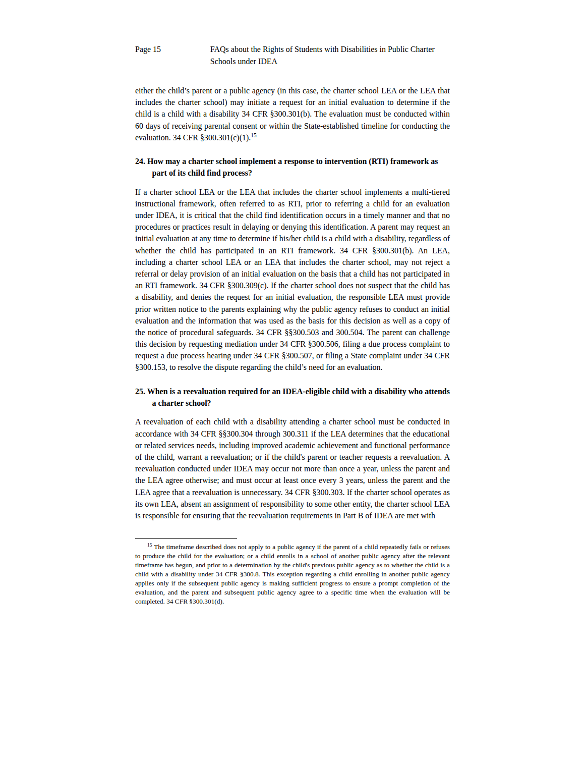Page 15 FAQs about the Rights of Students with Disabilities in Public Charter Schools under IDEA
either the child’s parent or a public agency (in this case, the charter school LEA or the LEA that includes the charter school) may initiate a request for an initial evaluation to determine if the child is a child with a disability 34 CFR §300.301(b). The evaluation must be conducted within 60 days of receiving parental consent or within the State-established timeline for conducting the evaluation. 34 CFR §300.301(c)(1).15
24. How may a charter school implement a response to intervention (RTI) framework as part of its child find process?
If a charter school LEA or the LEA that includes the charter school implements a multi-tiered instructional framework, often referred to as RTI, prior to referring a child for an evaluation under IDEA, it is critical that the child find identification occurs in a timely manner and that no procedures or practices result in delaying or denying this identification. A parent may request an initial evaluation at any time to determine if his/her child is a child with a disability, regardless of whether the child has participated in an RTI framework. 34 CFR §300.301(b). An LEA, including a charter school LEA or an LEA that includes the charter school, may not reject a referral or delay provision of an initial evaluation on the basis that a child has not participated in an RTI framework. 34 CFR §300.309(c). If the charter school does not suspect that the child has a disability, and denies the request for an initial evaluation, the responsible LEA must provide prior written notice to the parents explaining why the public agency refuses to conduct an initial evaluation and the information that was used as the basis for this decision as well as a copy of the notice of procedural safeguards. 34 CFR §§300.503 and 300.504. The parent can challenge this decision by requesting mediation under 34 CFR §300.506, filing a due process complaint to request a due process hearing under 34 CFR §300.507, or filing a State complaint under 34 CFR §300.153, to resolve the dispute regarding the child’s need for an evaluation.
25. When is a reevaluation required for an IDEA-eligible child with a disability who attends a charter school?
A reevaluation of each child with a disability attending a charter school must be conducted in accordance with 34 CFR §§300.304 through 300.311 if the LEA determines that the educational or related services needs, including improved academic achievement and functional performance of the child, warrant a reevaluation; or if the child's parent or teacher requests a reevaluation. A reevaluation conducted under IDEA may occur not more than once a year, unless the parent and the LEA agree otherwise; and must occur at least once every 3 years, unless the parent and the LEA agree that a reevaluation is unnecessary. 34 CFR §300.303. If the charter school operates as its own LEA, absent an assignment of responsibility to some other entity, the charter school LEA is responsible for ensuring that the reevaluation requirements in Part B of IDEA are met with
15 The timeframe described does not apply to a public agency if the parent of a child repeatedly fails or refuses to produce the child for the evaluation; or a child enrolls in a school of another public agency after the relevant timeframe has begun, and prior to a determination by the child's previous public agency as to whether the child is a child with a disability under 34 CFR §300.8. This exception regarding a child enrolling in another public agency applies only if the subsequent public agency is making sufficient progress to ensure a prompt completion of the evaluation, and the parent and subsequent public agency agree to a specific time when the evaluation will be completed. 34 CFR §300.301(d).